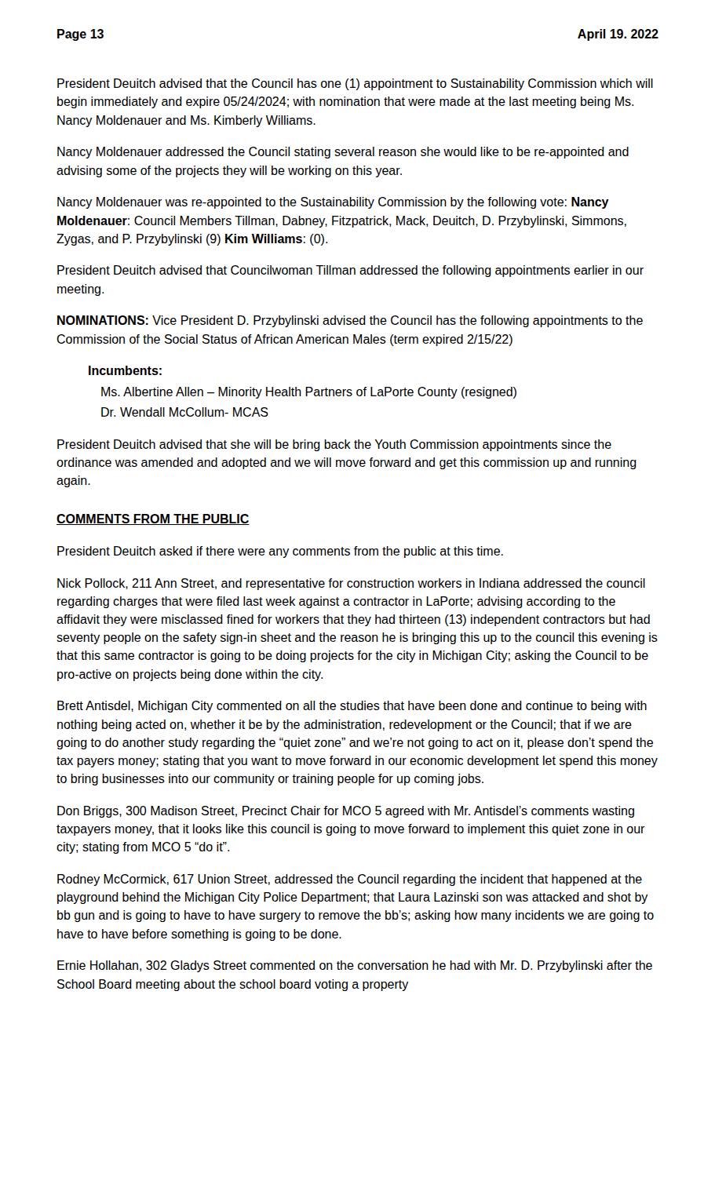Page 13 April 19. 2022
President Deuitch advised that the Council has one (1) appointment to Sustainability Commission which will begin immediately and expire 05/24/2024; with nomination that were made at the last meeting being Ms. Nancy Moldenauer and Ms. Kimberly Williams.
Nancy Moldenauer addressed the Council stating several reason she would like to be re-appointed and advising some of the projects they will be working on this year.
Nancy Moldenauer was re-appointed to the Sustainability Commission by the following vote: Nancy Moldenauer: Council Members Tillman, Dabney, Fitzpatrick, Mack, Deuitch, D. Przybylinski, Simmons, Zygas, and P. Przybylinski (9) Kim Williams: (0).
President Deuitch advised that Councilwoman Tillman addressed the following appointments earlier in our meeting.
NOMINATIONS: Vice President D. Przybylinski advised the Council has the following appointments to the Commission of the Social Status of African American Males (term expired 2/15/22)
Incumbents:
Ms. Albertine Allen – Minority Health Partners of LaPorte County (resigned)
Dr. Wendall McCollum- MCAS
President Deuitch advised that she will be bring back the Youth Commission appointments since the ordinance was amended and adopted and we will move forward and get this commission up and running again.
COMMENTS FROM THE PUBLIC
President Deuitch asked if there were any comments from the public at this time.
Nick Pollock, 211 Ann Street, and representative for construction workers in Indiana addressed the council regarding charges that were filed last week against a contractor in LaPorte; advising according to the affidavit they were misclassed fined for workers that they had thirteen (13) independent contractors but had seventy people on the safety sign-in sheet and the reason he is bringing this up to the council this evening is that this same contractor is going to be doing projects for the city in Michigan City; asking the Council to be pro-active on projects being done within the city.
Brett Antisdel, Michigan City commented on all the studies that have been done and continue to being with nothing being acted on, whether it be by the administration, redevelopment or the Council; that if we are going to do another study regarding the “quiet zone” and we’re not going to act on it, please don’t spend the tax payers money; stating that you want to move forward in our economic development let spend this money to bring businesses into our community or training people for up coming jobs.
Don Briggs, 300 Madison Street, Precinct Chair for MCO 5 agreed with Mr. Antisdel’s comments wasting taxpayers money, that it looks like this council is going to move forward to implement this quiet zone in our city; stating from MCO 5 “do it”.
Rodney McCormick, 617 Union Street, addressed the Council regarding the incident that happened at the playground behind the Michigan City Police Department; that Laura Lazinski son was attacked and shot by bb gun and is going to have to have surgery to remove the bb’s; asking how many incidents we are going to have to have before something is going to be done.
Ernie Hollahan, 302 Gladys Street commented on the conversation he had with Mr. D. Przybylinski after the School Board meeting about the school board voting a property